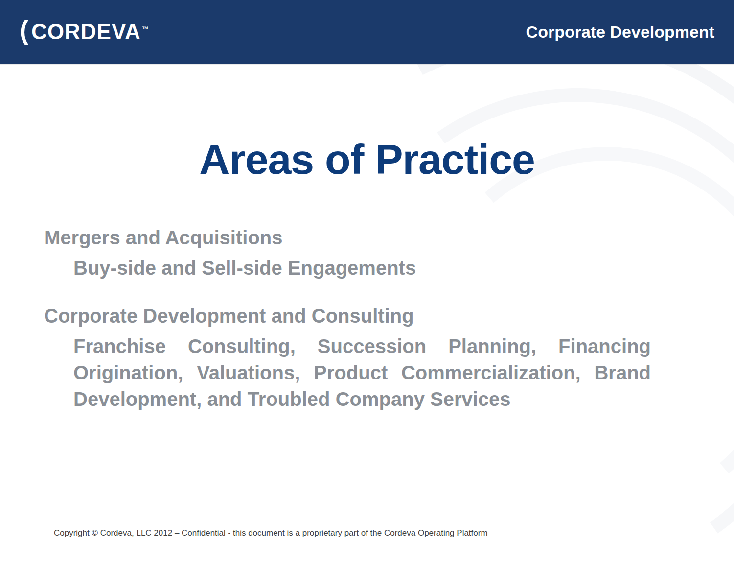( CORDEVA™
Corporate Development
Areas of Practice
Mergers and Acquisitions
Buy-side and Sell-side Engagements
Corporate Development and Consulting
Franchise Consulting, Succession Planning, Financing Origination, Valuations, Product Commercialization, Brand Development, and Troubled Company Services
Copyright © Cordeva, LLC 2012 – Confidential - this document is a proprietary part of the Cordeva Operating Platform